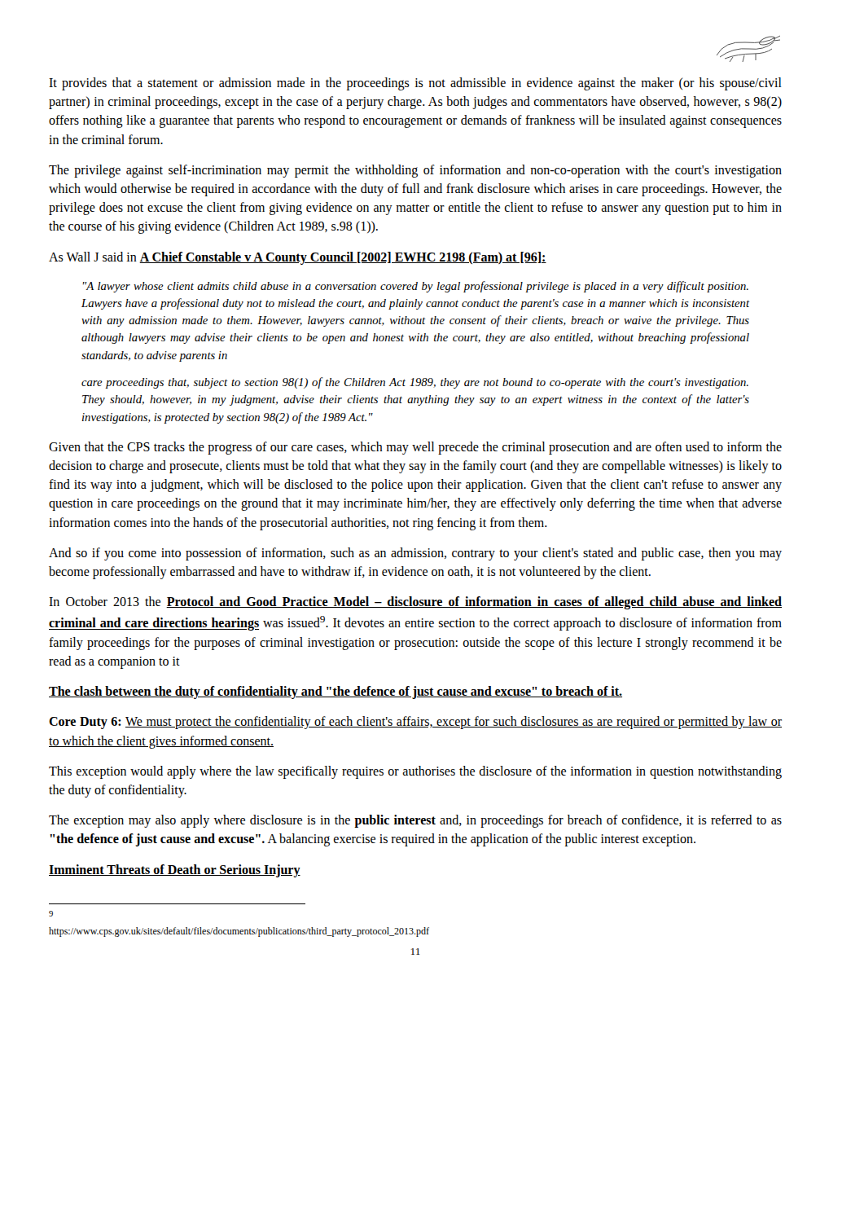It provides that a statement or admission made in the proceedings is not admissible in evidence against the maker (or his spouse/civil partner) in criminal proceedings, except in the case of a perjury charge. As both judges and commentators have observed, however, s 98(2) offers nothing like a guarantee that parents who respond to encouragement or demands of frankness will be insulated against consequences in the criminal forum.
The privilege against self-incrimination may permit the withholding of information and non-co-operation with the court's investigation which would otherwise be required in accordance with the duty of full and frank disclosure which arises in care proceedings. However, the privilege does not excuse the client from giving evidence on any matter or entitle the client to refuse to answer any question put to him in the course of his giving evidence (Children Act 1989, s.98 (1)).
As Wall J said in A Chief Constable v A County Council [2002] EWHC 2198 (Fam) at [96]:
"A lawyer whose client admits child abuse in a conversation covered by legal professional privilege is placed in a very difficult position. Lawyers have a professional duty not to mislead the court, and plainly cannot conduct the parent's case in a manner which is inconsistent with any admission made to them. However, lawyers cannot, without the consent of their clients, breach or waive the privilege. Thus although lawyers may advise their clients to be open and honest with the court, they are also entitled, without breaching professional standards, to advise parents in
care proceedings that, subject to section 98(1) of the Children Act 1989, they are not bound to co-operate with the court's investigation. They should, however, in my judgment, advise their clients that anything they say to an expert witness in the context of the latter's investigations, is protected by section 98(2) of the 1989 Act."
Given that the CPS tracks the progress of our care cases, which may well precede the criminal prosecution and are often used to inform the decision to charge and prosecute, clients must be told that what they say in the family court (and they are compellable witnesses) is likely to find its way into a judgment, which will be disclosed to the police upon their application. Given that the client can't refuse to answer any question in care proceedings on the ground that it may incriminate him/her, they are effectively only deferring the time when that adverse information comes into the hands of the prosecutorial authorities, not ring fencing it from them.
And so if you come into possession of information, such as an admission, contrary to your client's stated and public case, then you may become professionally embarrassed and have to withdraw if, in evidence on oath, it is not volunteered by the client.
In October 2013 the Protocol and Good Practice Model – disclosure of information in cases of alleged child abuse and linked criminal and care directions hearings was issued9. It devotes an entire section to the correct approach to disclosure of information from family proceedings for the purposes of criminal investigation or prosecution: outside the scope of this lecture I strongly recommend it be read as a companion to it
The clash between the duty of confidentiality and "the defence of just cause and excuse" to breach of it.
Core Duty 6: We must protect the confidentiality of each client's affairs, except for such disclosures as are required or permitted by law or to which the client gives informed consent.
This exception would apply where the law specifically requires or authorises the disclosure of the information in question notwithstanding the duty of confidentiality.
The exception may also apply where disclosure is in the public interest and, in proceedings for breach of confidence, it is referred to as "the defence of just cause and excuse". A balancing exercise is required in the application of the public interest exception.
Imminent Threats of Death or Serious Injury
9 https://www.cps.gov.uk/sites/default/files/documents/publications/third_party_protocol_2013.pdf
11